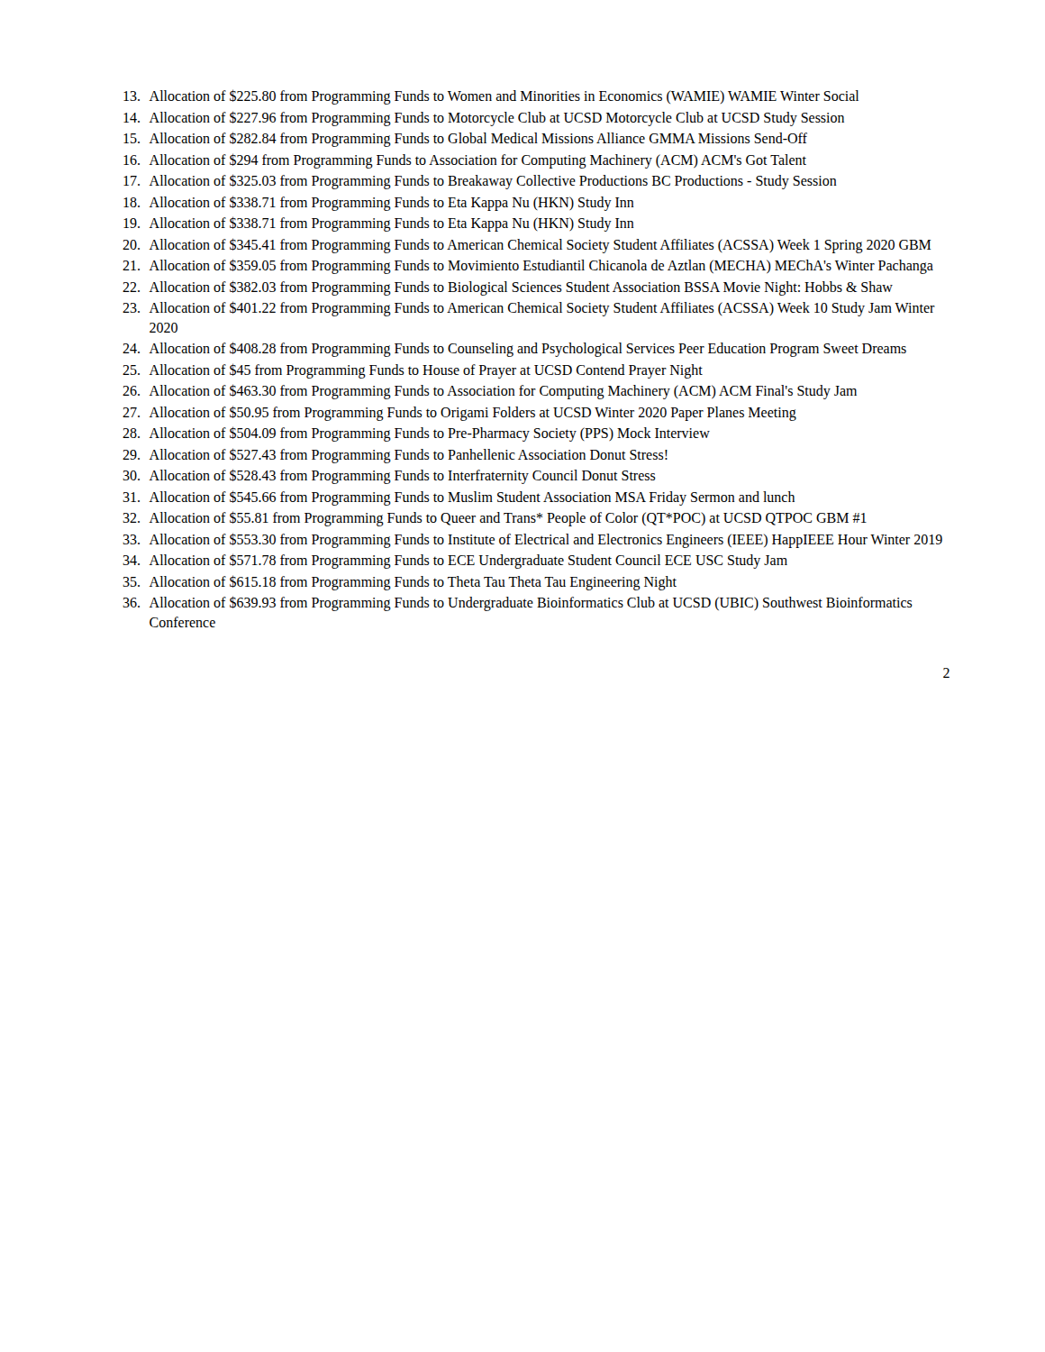Allocation of $225.80 from Programming Funds to Women and Minorities in Economics (WAMIE) WAMIE Winter Social
Allocation of $227.96 from Programming Funds to Motorcycle Club at UCSD Motorcycle Club at UCSD Study Session
Allocation of $282.84 from Programming Funds to Global Medical Missions Alliance GMMA Missions Send-Off
Allocation of $294 from Programming Funds to Association for Computing Machinery (ACM) ACM's Got Talent
Allocation of $325.03 from Programming Funds to Breakaway Collective Productions BC Productions - Study Session
Allocation of $338.71 from Programming Funds to Eta Kappa Nu (HKN) Study Inn
Allocation of $338.71 from Programming Funds to Eta Kappa Nu (HKN) Study Inn
Allocation of $345.41 from Programming Funds to American Chemical Society Student Affiliates (ACSSA) Week 1 Spring 2020 GBM
Allocation of $359.05 from Programming Funds to Movimiento Estudiantil Chicanola de Aztlan (MECHA) MEChA's Winter Pachanga
Allocation of $382.03 from Programming Funds to Biological Sciences Student Association BSSA Movie Night: Hobbs & Shaw
Allocation of $401.22 from Programming Funds to American Chemical Society Student Affiliates (ACSSA) Week 10 Study Jam Winter 2020
Allocation of $408.28 from Programming Funds to Counseling and Psychological Services Peer Education Program Sweet Dreams
Allocation of $45 from Programming Funds to House of Prayer at UCSD Contend Prayer Night
Allocation of $463.30 from Programming Funds to Association for Computing Machinery (ACM) ACM Final's Study Jam
Allocation of $50.95 from Programming Funds to Origami Folders at UCSD Winter 2020 Paper Planes Meeting
Allocation of $504.09 from Programming Funds to Pre-Pharmacy Society (PPS) Mock Interview
Allocation of $527.43 from Programming Funds to Panhellenic Association Donut Stress!
Allocation of $528.43 from Programming Funds to Interfraternity Council Donut Stress
Allocation of $545.66 from Programming Funds to Muslim Student Association MSA Friday Sermon and lunch
Allocation of $55.81 from Programming Funds to Queer and Trans* People of Color (QT*POC) at UCSD QTPOC GBM #1
Allocation of $553.30 from Programming Funds to Institute of Electrical and Electronics Engineers (IEEE) HappIEEE Hour Winter 2019
Allocation of $571.78 from Programming Funds to ECE Undergraduate Student Council ECE USC Study Jam
Allocation of $615.18 from Programming Funds to Theta Tau Theta Tau Engineering Night
Allocation of $639.93 from Programming Funds to Undergraduate Bioinformatics Club at UCSD (UBIC) Southwest Bioinformatics Conference
2